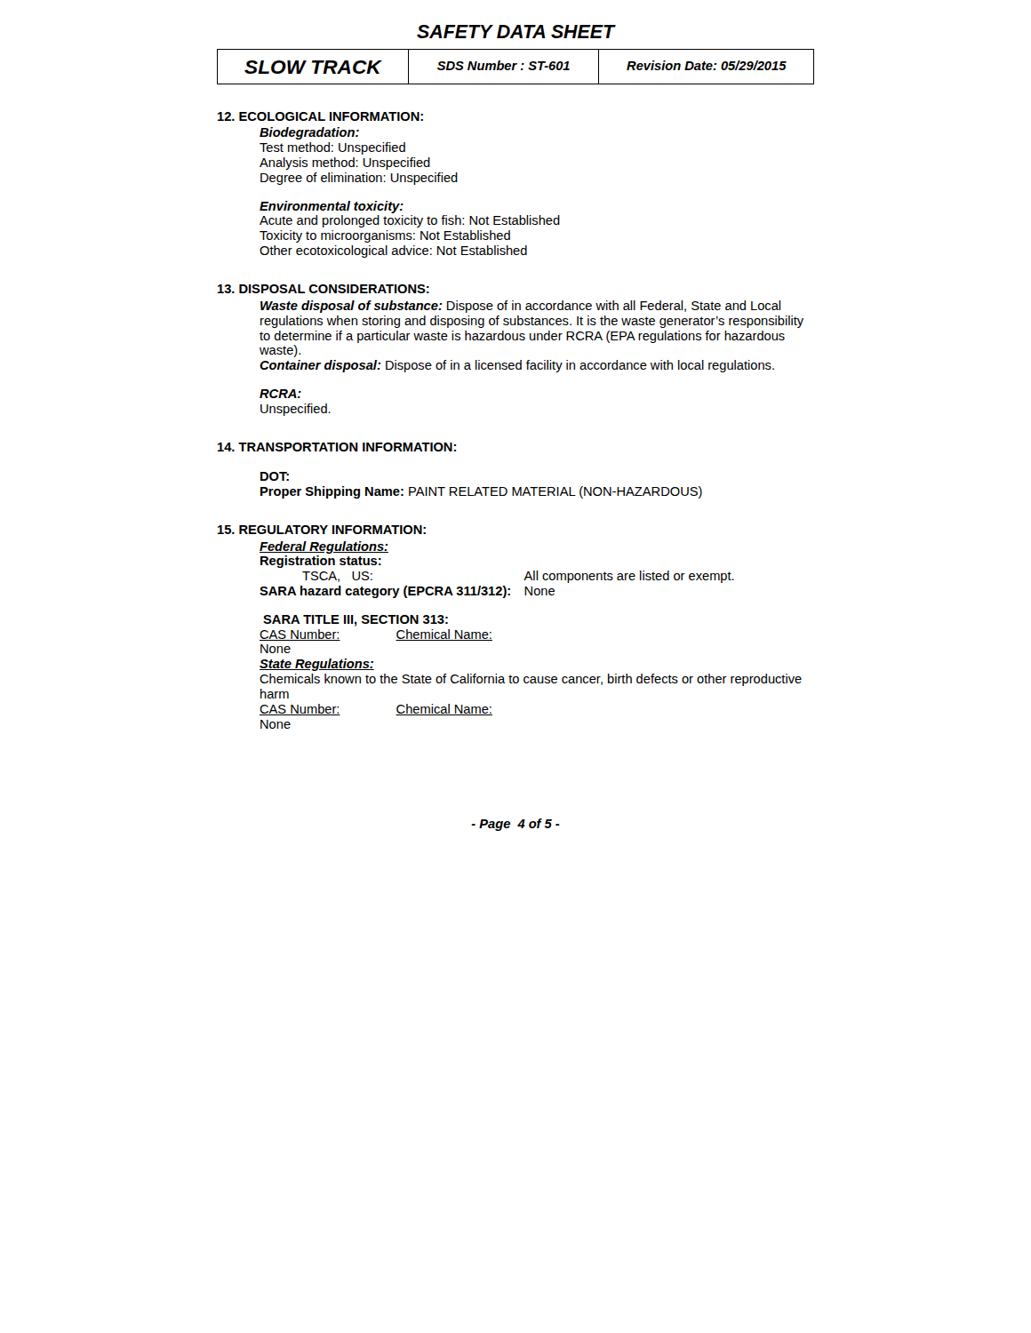SAFETY DATA SHEET
| SLOW TRACK | SDS Number : ST-601 | Revision Date: 05/29/2015 |
12. ECOLOGICAL INFORMATION:
Biodegradation:
Test method: Unspecified
Analysis method: Unspecified
Degree of elimination: Unspecified
Environmental toxicity:
Acute and prolonged toxicity to fish: Not Established
Toxicity to microorganisms: Not Established
Other ecotoxicological advice: Not Established
13. DISPOSAL CONSIDERATIONS:
Waste disposal of substance: Dispose of in accordance with all Federal, State and Local regulations when storing and disposing of substances. It is the waste generator’s responsibility to determine if a particular waste is hazardous under RCRA (EPA regulations for hazardous waste).
Container disposal: Dispose of in a licensed facility in accordance with local regulations.
RCRA:
Unspecified.
14. TRANSPORTATION INFORMATION:
DOT:
Proper Shipping Name: PAINT RELATED MATERIAL (NON-HAZARDOUS)
15. REGULATORY INFORMATION:
Federal Regulations:
Registration status:
TSCA, US: All components are listed or exempt.
SARA hazard category (EPCRA 311/312): None
SARA TITLE III, SECTION 313:
CAS Number: Chemical Name:
None
State Regulations:
Chemicals known to the State of California to cause cancer, birth defects or other reproductive harm
CAS Number: Chemical Name:
None
- Page 4 of 5 -